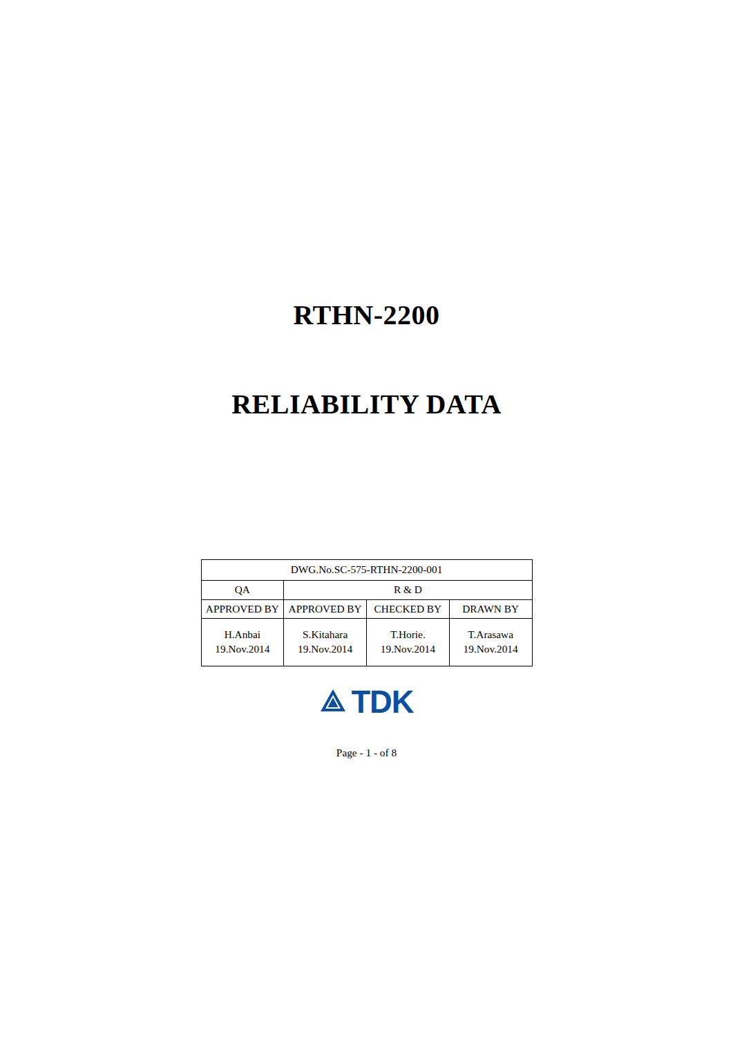RTHN-2200
RELIABILITY DATA
| DWG.No.SC-575-RTHN-2200-001 |
| QA | R & D |
| APPROVED BY | APPROVED BY | CHECKED BY | DRAWN BY |
| H.Anbai 19.Nov.2014 | S.Kitahara 19.Nov.2014 | T.Horie. 19.Nov.2014 | T.Arasawa 19.Nov.2014 |
TDK
Page - 1 - of 8